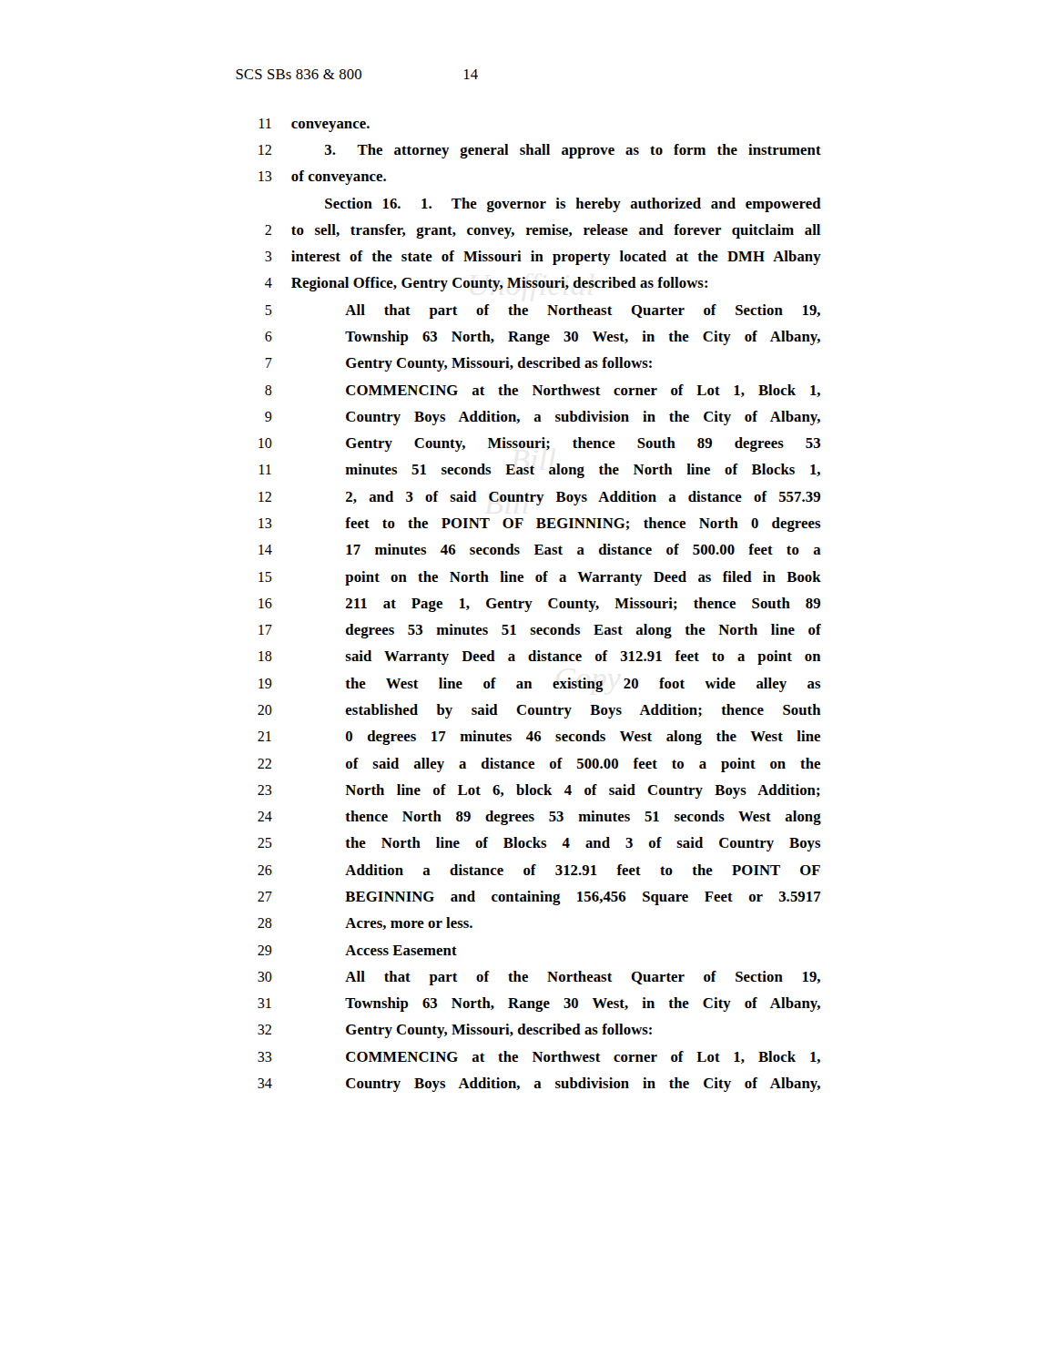SCS SBs 836 & 800 14
Unofficial
Bill
Bill
Copy
11 conveyance.
123. The attorney general shall approve as to form the instrument
13 of conveyance.
Section 16. 1. The governor is hereby authorized and empowered
2 to sell, transfer, grant, convey, remise, release and forever quitclaim all
3 interest of the state of Missouri in property located at the DMH Albany
4 Regional Office, Gentry County, Missouri, described as follows:
5 All that part of the Northeast Quarter of Section 19,
6 Township 63 North, Range 30 West, in the City of Albany,
7 Gentry County, Missouri, described as follows:
8 COMMENCING at the Northwest corner of Lot 1, Block 1,
9 Country Boys Addition, a subdivision in the City of Albany,
10 Gentry County, Missouri; thence South 89 degrees 53
11 minutes 51 seconds East along the North line of Blocks 1,
122, and 3 of said Country Boys Addition a distance of 557.39
13 feet to the POINT OF BEGINNING; thence North 0 degrees
1417 minutes 46 seconds East a distance of 500.00 feet to a
15 point on the North line of a Warranty Deed as filed in Book
16211 at Page 1, Gentry County, Missouri; thence South 89
17 degrees 53 minutes 51 seconds East along the North line of
18 said Warranty Deed a distance of 312.91 feet to a point on
19 the West line of an existing 20 foot wide alley as
20 established by said Country Boys Addition; thence South
210 degrees 17 minutes 46 seconds West along the West line
22 of said alley a distance of 500.00 feet to a point on the
23 North line of Lot 6, block 4 of said Country Boys Addition;
24 thence North 89 degrees 53 minutes 51 seconds West along
25 the North line of Blocks 4 and 3 of said Country Boys
26 Addition a distance of 312.91 feet to the POINT OF
27 BEGINNING and containing 156,456 Square Feet or 3.5917
28 Acres, more or less.
29 Access Easement
30 All that part of the Northeast Quarter of Section 19,
31 Township 63 North, Range 30 West, in the City of Albany,
32 Gentry County, Missouri, described as follows:
33 COMMENCING at the Northwest corner of Lot 1, Block 1,
34 Country Boys Addition, a subdivision in the City of Albany,